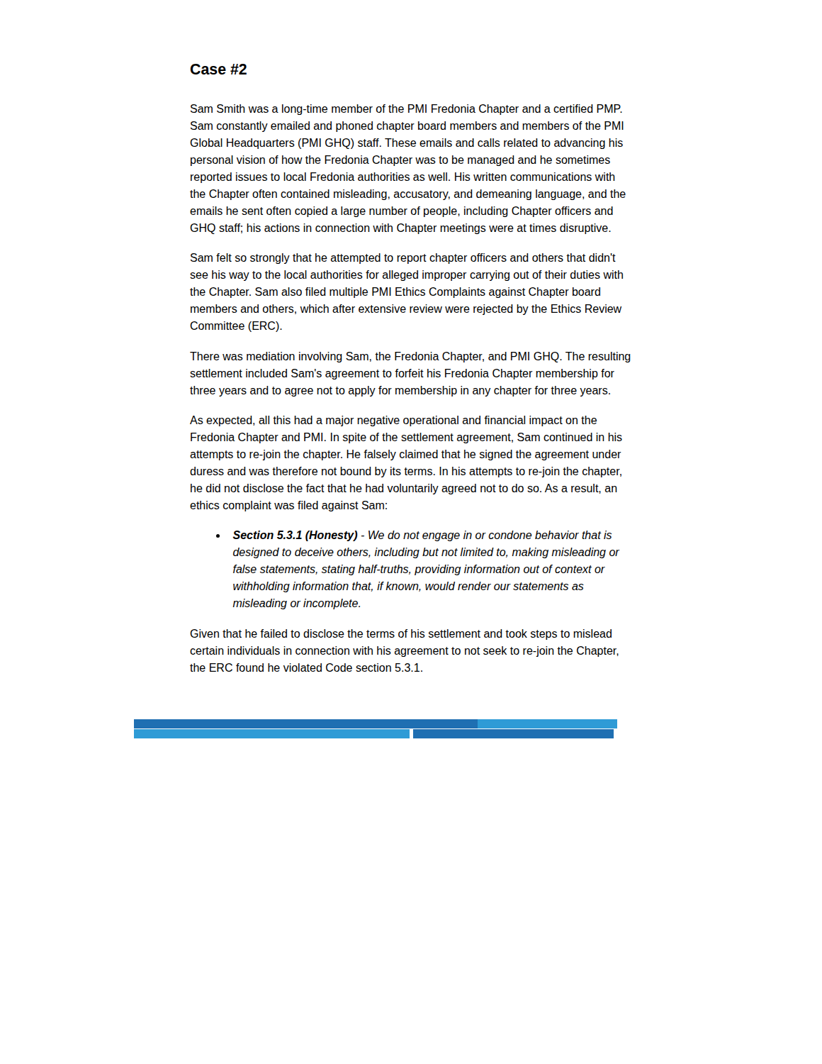Case #2
Sam Smith was a long-time member of the PMI Fredonia Chapter and a certified PMP. Sam constantly emailed and phoned chapter board members and members of the PMI Global Headquarters (PMI GHQ) staff. These emails and calls related to advancing his personal vision of how the Fredonia Chapter was to be managed and he sometimes reported issues to local Fredonia authorities as well. His written communications with the Chapter often contained misleading, accusatory, and demeaning language, and the emails he sent often copied a large number of people, including Chapter officers and GHQ staff; his actions in connection with Chapter meetings were at times disruptive.
Sam felt so strongly that he attempted to report chapter officers and others that didn't see his way to the local authorities for alleged improper carrying out of their duties with the Chapter. Sam also filed multiple PMI Ethics Complaints against Chapter board members and others, which after extensive review were rejected by the Ethics Review Committee (ERC).
There was mediation involving Sam, the Fredonia Chapter, and PMI GHQ. The resulting settlement included Sam's agreement to forfeit his Fredonia Chapter membership for three years and to agree not to apply for membership in any chapter for three years.
As expected, all this had a major negative operational and financial impact on the Fredonia Chapter and PMI. In spite of the settlement agreement, Sam continued in his attempts to re-join the chapter. He falsely claimed that he signed the agreement under duress and was therefore not bound by its terms. In his attempts to re-join the chapter, he did not disclose the fact that he had voluntarily agreed not to do so. As a result, an ethics complaint was filed against Sam:
Section 5.3.1 (Honesty) - We do not engage in or condone behavior that is designed to deceive others, including but not limited to, making misleading or false statements, stating half-truths, providing information out of context or withholding information that, if known, would render our statements as misleading or incomplete.
Given that he failed to disclose the terms of his settlement and took steps to mislead certain individuals in connection with his agreement to not seek to re-join the Chapter, the ERC found he violated Code section 5.3.1.